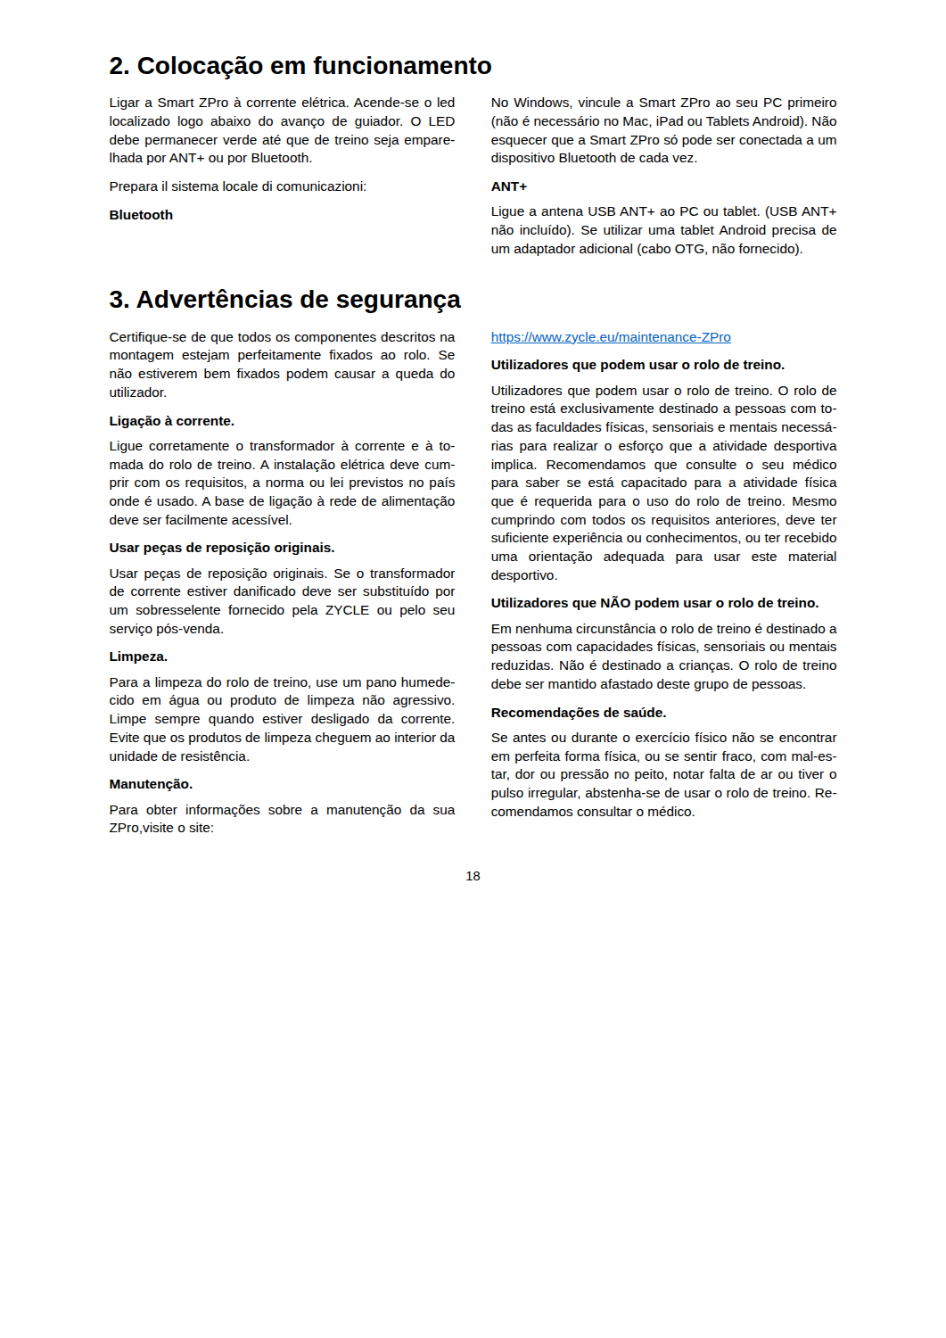2. Colocação em funcionamento
Ligar a Smart ZPro à corrente elétrica. Acende-se o led localizado logo abaixo do avanço de guiador. O LED debe permanecer verde até que de treino seja emparelhada por ANT+ ou por Bluetooth.
Prepara il sistema locale di comunicazioni:
Bluetooth
No Windows, vincule a Smart ZPro ao seu PC primeiro (não é necessário no Mac, iPad ou Tablets Android). Não esquecer que a Smart ZPro só pode ser conectada a um dispositivo Bluetooth de cada vez.
ANT+
Ligue a antena USB ANT+ ao PC ou tablet. (USB ANT+ não incluído). Se utilizar uma tablet Android precisa de um adaptador adicional (cabo OTG, não fornecido).
3. Advertências de segurança
Certifique-se de que todos os componentes descritos na montagem estejam perfeitamente fixados ao rolo. Se não estiverem bem fixados podem causar a queda do utilizador.
Ligação à corrente.
Ligue corretamente o transformador à corrente e à tomada do rolo de treino. A instalação elétrica deve cumprir com os requisitos, a norma ou lei previstos no país onde é usado. A base de ligação à rede de alimentação deve ser facilmente acessível.
Usar peças de reposição originais.
Usar peças de reposição originais. Se o transformador de corrente estiver danificado deve ser substituído por um sobresselente fornecido pela ZYCLE ou pelo seu serviço pós-venda.
Limpeza.
Para a limpeza do rolo de treino, use um pano humedecido em água ou produto de limpeza não agressivo. Limpe sempre quando estiver desligado da corrente. Evite que os produtos de limpeza cheguem ao interior da unidade de resistência.
Manutenção.
Para obter informações sobre a manutenção da sua ZPro,visite o site:
https://www.zycle.eu/maintenance-ZPro
Utilizadores que podem usar o rolo de treino.
Utilizadores que podem usar o rolo de treino. O rolo de treino está exclusivamente destinado a pessoas com todas as faculdades físicas, sensoriais e mentais necessárias para realizar o esforço que a atividade desportiva implica. Recomendamos que consulte o seu médico para saber se está capacitado para a atividade física que é requerida para o uso do rolo de treino. Mesmo cumprindo com todos os requisitos anteriores, deve ter suficiente experiência ou conhecimentos, ou ter recebido uma orientação adequada para usar este material desportivo.
Utilizadores que NÃO podem usar o rolo de treino.
Em nenhuma circunstância o rolo de treino é destinado a pessoas com capacidades físicas, sensoriais ou mentais reduzidas. Não é destinado a crianças. O rolo de treino debe ser mantido afastado deste grupo de pessoas.
Recomendações de saúde.
Se antes ou durante o exercício físico não se encontrar em perfeita forma física, ou se sentir fraco, com mal-estar, dor ou pressão no peito, notar falta de ar ou tiver o pulso irregular, abstenha-se de usar o rolo de treino. Recomendamos consultar o médico.
18